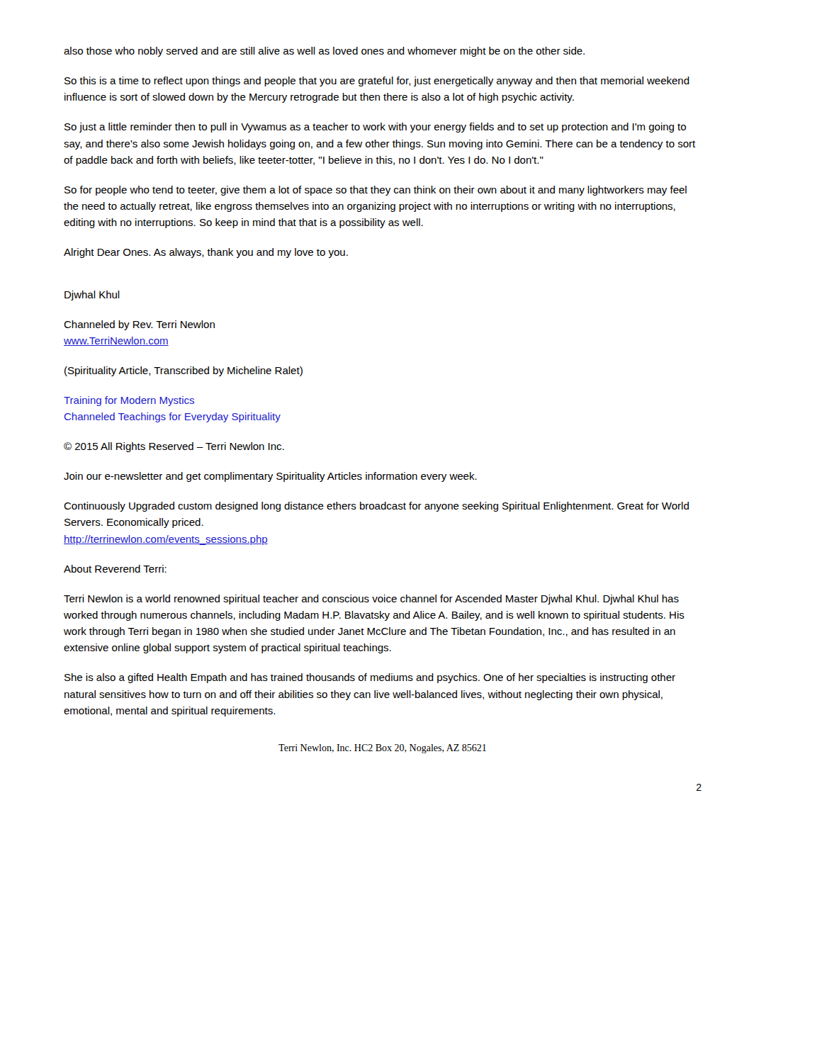also those who nobly served and are still alive as well as loved ones and whomever might be on the other side.
So this is a time to reflect upon things and people that you are grateful for, just energetically anyway and then that memorial weekend influence is sort of slowed down by the Mercury retrograde but then there is also a lot of high psychic activity.
So just a little reminder then to pull in Vywamus as a teacher to work with your energy fields and to set up protection and I'm going to say, and there's also some Jewish holidays going on, and a few other things. Sun moving into Gemini. There can be a tendency to sort of paddle back and forth with beliefs, like teeter-totter, "I believe in this, no I don't. Yes I do. No I don't."
So for people who tend to teeter, give them a lot of space so that they can think on their own about it and many lightworkers may feel the need to actually retreat, like engross themselves into an organizing project with no interruptions or writing with no interruptions, editing with no interruptions. So keep in mind that that is a possibility as well.
Alright Dear Ones. As always, thank you and my love to you.
Djwhal Khul
Channeled by Rev. Terri Newlon
www.TerriNewlon.com
(Spirituality Article, Transcribed by Micheline Ralet)
Training for Modern Mystics Channeled Teachings for Everyday Spirituality
© 2015 All Rights Reserved – Terri Newlon Inc.
Join our e-newsletter and get complimentary Spirituality Articles information every week.
Continuously Upgraded custom designed long distance ethers broadcast for anyone seeking Spiritual Enlightenment. Great for World Servers. Economically priced.
http://terrinewlon.com/events_sessions.php
About Reverend Terri:
Terri Newlon is a world renowned spiritual teacher and conscious voice channel for Ascended Master Djwhal Khul. Djwhal Khul has worked through numerous channels, including Madam H.P. Blavatsky and Alice A. Bailey, and is well known to spiritual students. His work through Terri began in 1980 when she studied under Janet McClure and The Tibetan Foundation, Inc., and has resulted in an extensive online global support system of practical spiritual teachings.
She is also a gifted Health Empath and has trained thousands of mediums and psychics. One of her specialties is instructing other natural sensitives how to turn on and off their abilities so they can live well-balanced lives, without neglecting their own physical, emotional, mental and spiritual requirements.
Terri Newlon, Inc. HC2 Box 20, Nogales, AZ 85621
2